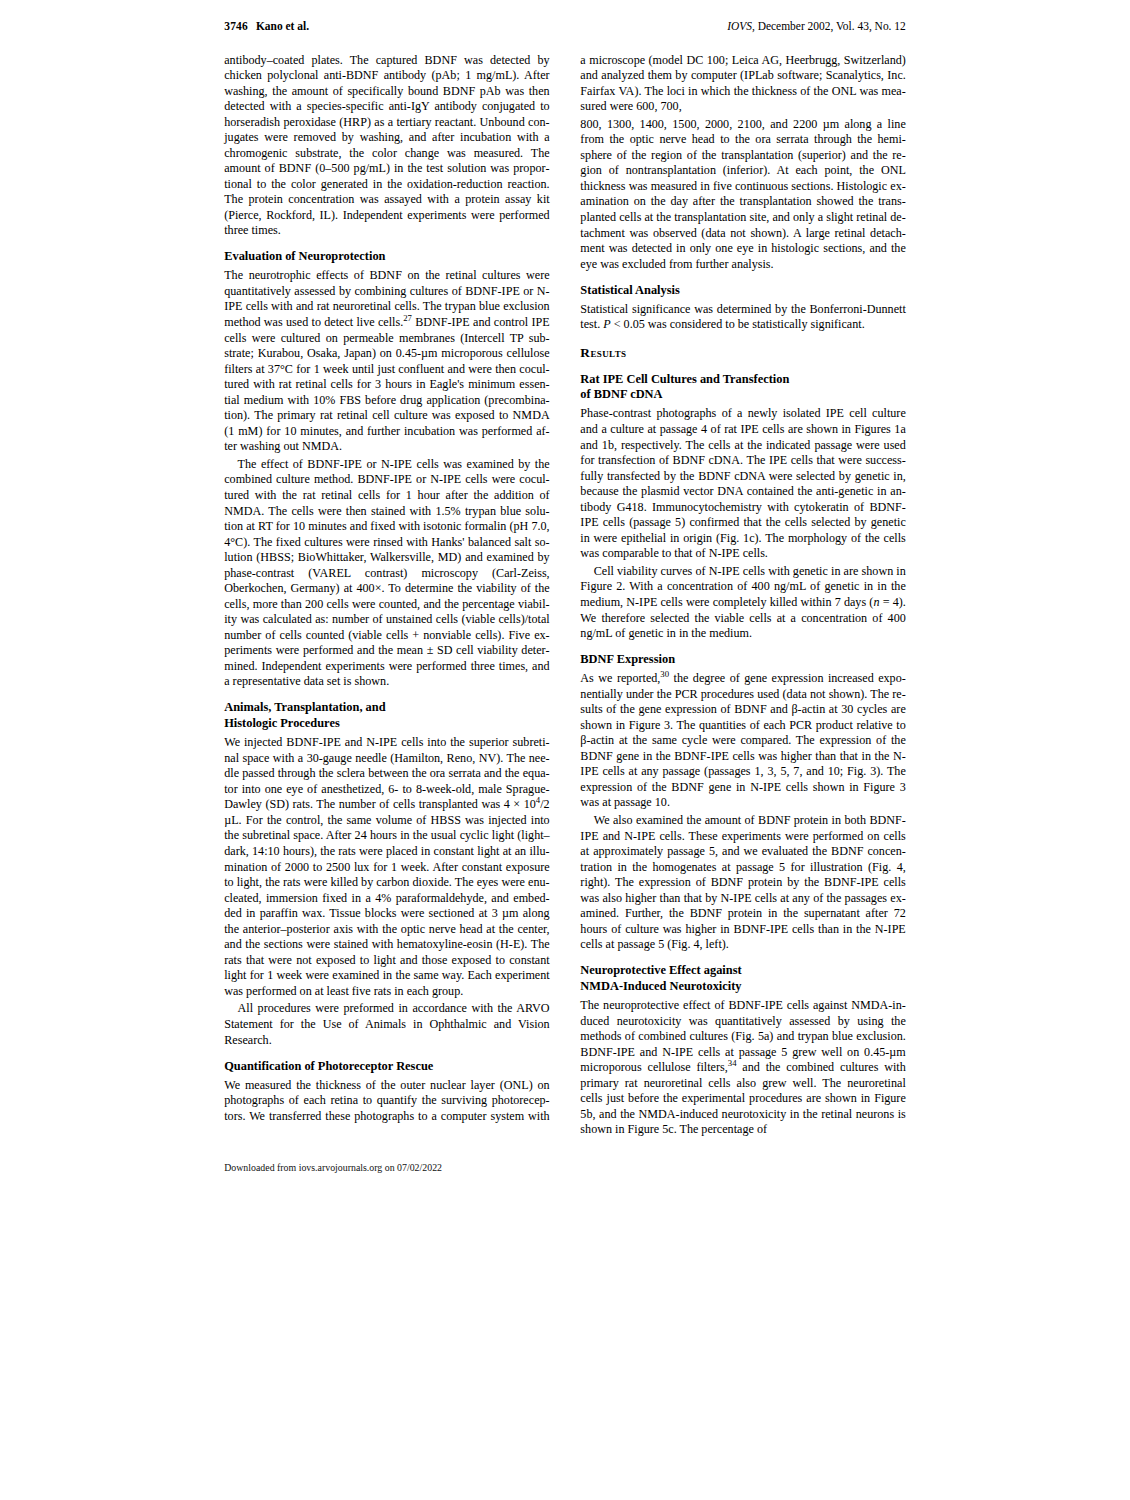3746 Kano et al.
IOVS, December 2002, Vol. 43, No. 12
antibody–coated plates. The captured BDNF was detected by chicken polyclonal anti-BDNF antibody (pAb; 1 mg/mL). After washing, the amount of specifically bound BDNF pAb was then detected with a species-specific anti-IgY antibody conjugated to horseradish peroxidase (HRP) as a tertiary reactant. Unbound conjugates were removed by washing, and after incubation with a chromogenic substrate, the color change was measured. The amount of BDNF (0–500 pg/mL) in the test solution was proportional to the color generated in the oxidation-reduction reaction. The protein concentration was assayed with a protein assay kit (Pierce, Rockford, IL). Independent experiments were performed three times.
Evaluation of Neuroprotection
The neurotrophic effects of BDNF on the retinal cultures were quantitatively assessed by combining cultures of BDNF-IPE or N-IPE cells with and rat neuroretinal cells. The trypan blue exclusion method was used to detect live cells.27 BDNF-IPE and control IPE cells were cultured on permeable membranes (Intercell TP substrate; Kurabou, Osaka, Japan) on 0.45-µm microporous cellulose filters at 37°C for 1 week until just confluent and were then cocultured with rat retinal cells for 3 hours in Eagle's minimum essential medium with 10% FBS before drug application (precombination). The primary rat retinal cell culture was exposed to NMDA (1 mM) for 10 minutes, and further incubation was performed after washing out NMDA.
The effect of BDNF-IPE or N-IPE cells was examined by the combined culture method. BDNF-IPE or N-IPE cells were cocultured with the rat retinal cells for 1 hour after the addition of NMDA. The cells were then stained with 1.5% trypan blue solution at RT for 10 minutes and fixed with isotonic formalin (pH 7.0, 4°C). The fixed cultures were rinsed with Hanks' balanced salt solution (HBSS; BioWhittaker, Walkersville, MD) and examined by phase-contrast (VAREL contrast) microscopy (Carl-Zeiss, Oberkochen, Germany) at 400×. To determine the viability of the cells, more than 200 cells were counted, and the percentage viability was calculated as: number of unstained cells (viable cells)/total number of cells counted (viable cells + nonviable cells). Five experiments were performed and the mean ± SD cell viability determined. Independent experiments were performed three times, and a representative data set is shown.
Animals, Transplantation, and
Histologic Procedures
We injected BDNF-IPE and N-IPE cells into the superior subretinal space with a 30-gauge needle (Hamilton, Reno, NV). The needle passed through the sclera between the ora serrata and the equator into one eye of anesthetized, 6- to 8-week-old, male Sprague-Dawley (SD) rats. The number of cells transplanted was 4 × 104/2 µL. For the control, the same volume of HBSS was injected into the subretinal space. After 24 hours in the usual cyclic light (light–dark, 14:10 hours), the rats were placed in constant light at an illumination of 2000 to 2500 lux for 1 week. After constant exposure to light, the rats were killed by carbon dioxide. The eyes were enucleated, immersion fixed in a 4% paraformaldehyde, and embedded in paraffin wax. Tissue blocks were sectioned at 3 µm along the anterior–posterior axis with the optic nerve head at the center, and the sections were stained with hematoxyline-eosin (H-E). The rats that were not exposed to light and those exposed to constant light for 1 week were examined in the same way. Each experiment was performed on at least five rats in each group.
All procedures were preformed in accordance with the ARVO Statement for the Use of Animals in Ophthalmic and Vision Research.
Quantification of Photoreceptor Rescue
We measured the thickness of the outer nuclear layer (ONL) on photographs of each retina to quantify the surviving photoreceptors. We transferred these photographs to a computer system with a microscope (model DC 100; Leica AG, Heerbrugg, Switzerland) and analyzed them by computer (IPLab software; Scanalytics, Inc. Fairfax VA). The loci in which the thickness of the ONL was measured were 600, 700,
800, 1300, 1400, 1500, 2000, 2100, and 2200 µm along a line from the optic nerve head to the ora serrata through the hemisphere of the region of the transplantation (superior) and the region of nontransplantation (inferior). At each point, the ONL thickness was measured in five continuous sections. Histologic examination on the day after the transplantation showed the transplanted cells at the transplantation site, and only a slight retinal detachment was observed (data not shown). A large retinal detachment was detected in only one eye in histologic sections, and the eye was excluded from further analysis.
Statistical Analysis
Statistical significance was determined by the Bonferroni-Dunnett test. P < 0.05 was considered to be statistically significant.
Results
Rat IPE Cell Cultures and Transfection
of BDNF cDNA
Phase-contrast photographs of a newly isolated IPE cell culture and a culture at passage 4 of rat IPE cells are shown in Figures 1a and 1b, respectively. The cells at the indicated passage were used for transfection of BDNF cDNA. The IPE cells that were successfully transfected by the BDNF cDNA were selected by genetic in, because the plasmid vector DNA contained the anti-genetic in antibody G418. Immunocytochemistry with cytokeratin of BDNF-IPE cells (passage 5) confirmed that the cells selected by genetic in were epithelial in origin (Fig. 1c). The morphology of the cells was comparable to that of N-IPE cells.
Cell viability curves of N-IPE cells with genetic in are shown in Figure 2. With a concentration of 400 ng/mL of genetic in in the medium, N-IPE cells were completely killed within 7 days (n = 4). We therefore selected the viable cells at a concentration of 400 ng/mL of genetic in in the medium.
BDNF Expression
As we reported,30 the degree of gene expression increased exponentially under the PCR procedures used (data not shown). The results of the gene expression of BDNF and β-actin at 30 cycles are shown in Figure 3. The quantities of each PCR product relative to β-actin at the same cycle were compared. The expression of the BDNF gene in the BDNF-IPE cells was higher than that in the N-IPE cells at any passage (passages 1, 3, 5, 7, and 10; Fig. 3). The expression of the BDNF gene in N-IPE cells shown in Figure 3 was at passage 10.
We also examined the amount of BDNF protein in both BDNF-IPE and N-IPE cells. These experiments were performed on cells at approximately passage 5, and we evaluated the BDNF concentration in the homogenates at passage 5 for illustration (Fig. 4, right). The expression of BDNF protein by the BDNF-IPE cells was also higher than that by N-IPE cells at any of the passages examined. Further, the BDNF protein in the supernatant after 72 hours of culture was higher in BDNF-IPE cells than in the N-IPE cells at passage 5 (Fig. 4, left).
Neuroprotective Effect against
NMDA-Induced Neurotoxicity
The neuroprotective effect of BDNF-IPE cells against NMDA-induced neurotoxicity was quantitatively assessed by using the methods of combined cultures (Fig. 5a) and trypan blue exclusion. BDNF-IPE and N-IPE cells at passage 5 grew well on 0.45-µm microporous cellulose filters,34 and the combined cultures with primary rat neuroretinal cells also grew well. The neuroretinal cells just before the experimental procedures are shown in Figure 5b, and the NMDA-induced neurotoxicity in the retinal neurons is shown in Figure 5c. The percentage of
Downloaded from iovs.arvojournals.org on 07/02/2022